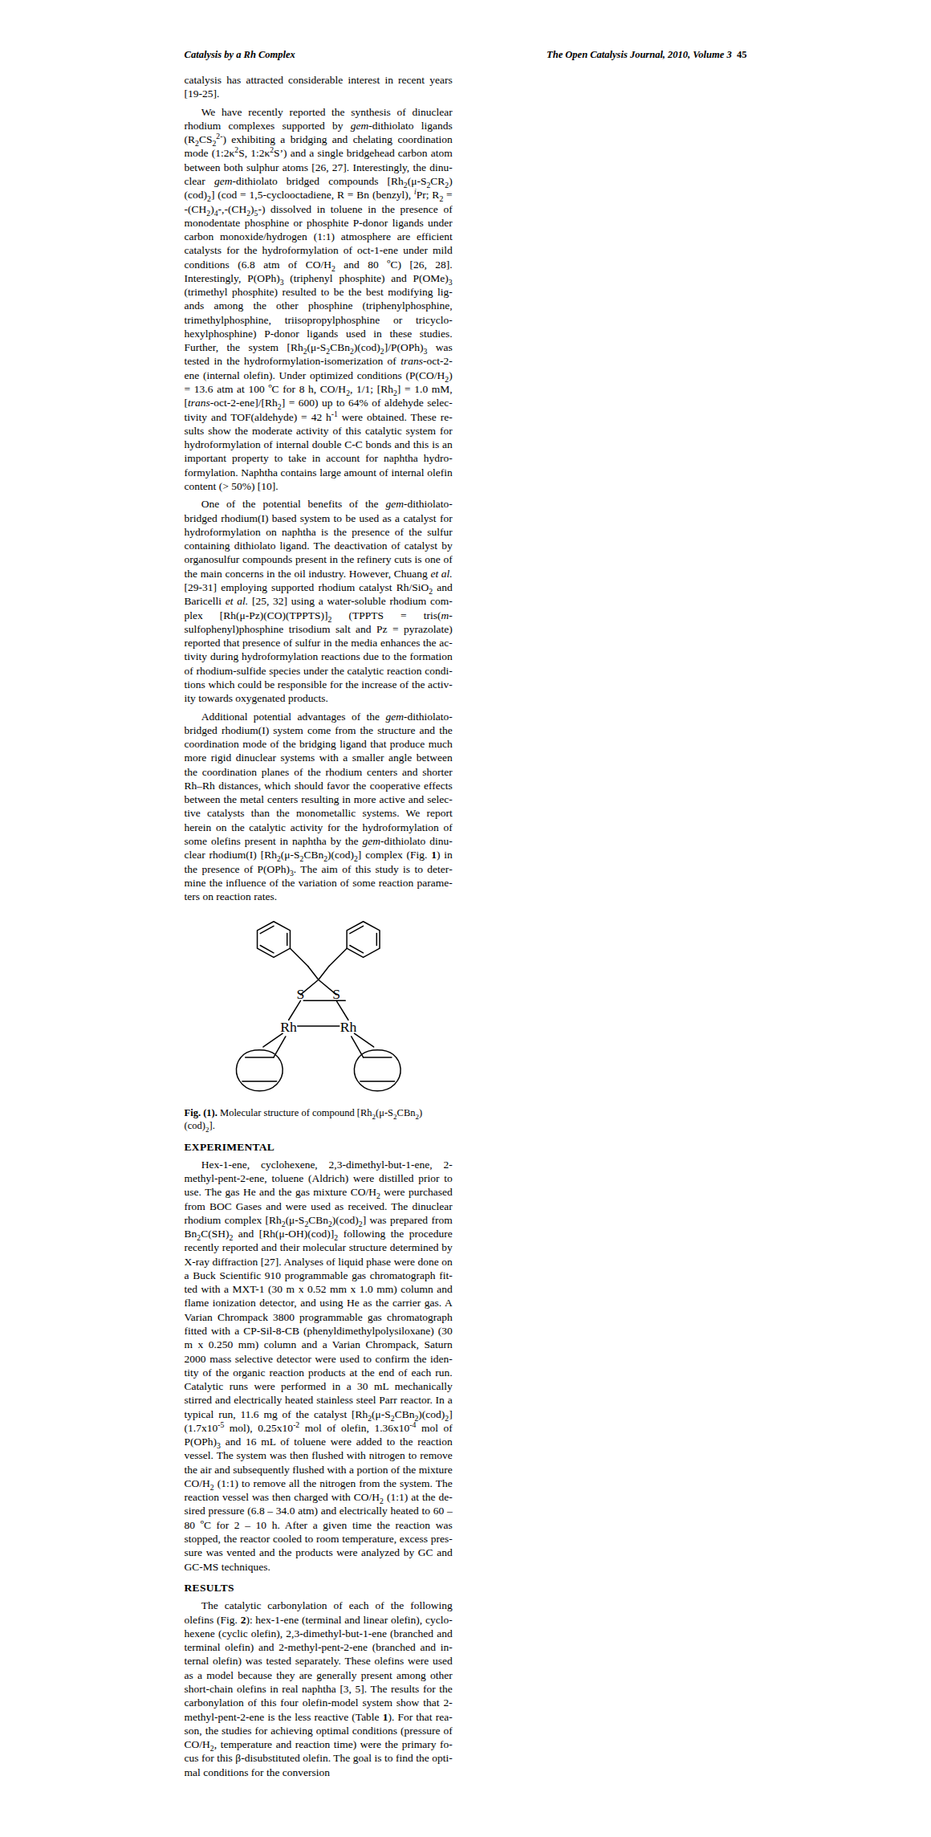Catalysis by a Rh Complex
The Open Catalysis Journal, 2010, Volume 345
catalysis has attracted considerable interest in recent years [19-25].
We have recently reported the synthesis of dinuclear rhodium complexes supported by gem-dithiolato ligands (R2CS22-) exhibiting a bridging and chelating coordination mode (1:2κ2S, 1:2κ2S’) and a single bridgehead carbon atom between both sulphur atoms [26, 27]. Interestingly, the dinuclear gem-dithiolato bridged compounds [Rh2(μ-S2CR2)(cod)2] (cod = 1,5-cyclooctadiene, R = Bn (benzyl), iPr; R2 = -(CH2)4-,-(CH2)5-) dissolved in toluene in the presence of monodentate phosphine or phosphite P-donor ligands under carbon monoxide/hydrogen (1:1) atmosphere are efficient catalysts for the hydroformylation of oct-1-ene under mild conditions (6.8 atm of CO/H2 and 80 ºC) [26, 28]. Interestingly, P(OPh)3 (triphenyl phosphite) and P(OMe)3 (trimethyl phosphite) resulted to be the best modifying ligands among the other phosphine (triphenylphosphine, trimethylphosphine, triisopropylphosphine or tricyclohexylphosphine) P-donor ligands used in these studies. Further, the system [Rh2(μ-S2CBn2)(cod)2]/P(OPh)3 was tested in the hydroformylation-isomerization of trans-oct-2-ene (internal olefin). Under optimized conditions (P(CO/H2) = 13.6 atm at 100 ºC for 8 h, CO/H2, 1/1; [Rh2] = 1.0 mM, [trans-oct-2-ene]/[Rh2] = 600) up to 64% of aldehyde selectivity and TOF(aldehyde) = 42 h-1 were obtained. These results show the moderate activity of this catalytic system for hydroformylation of internal double C-C bonds and this is an important property to take in account for naphtha hydroformylation. Naphtha contains large amount of internal olefin content (> 50%) [10].
One of the potential benefits of the gem-dithiolato-bridged rhodium(I) based system to be used as a catalyst for hydroformylation on naphtha is the presence of the sulfur containing dithiolato ligand. The deactivation of catalyst by organosulfur compounds present in the refinery cuts is one of the main concerns in the oil industry. However, Chuang et al. [29-31] employing supported rhodium catalyst Rh/SiO2 and Baricelli et al. [25, 32] using a water-soluble rhodium complex [Rh(μ-Pz)(CO)(TPPTS)]2 (TPPTS = tris(m-sulfophenyl)phosphine trisodium salt and Pz = pyrazolate) reported that presence of sulfur in the media enhances the activity during hydroformylation reactions due to the formation of rhodium-sulfide species under the catalytic reaction conditions which could be responsible for the increase of the activity towards oxygenated products.
Additional potential advantages of the gem-dithiolato-bridged rhodium(I) system come from the structure and the coordination mode of the bridging ligand that produce much more rigid dinuclear systems with a smaller angle between the coordination planes of the rhodium centers and shorter Rh–Rh distances, which should favor the cooperative effects between the metal centers resulting in more active and selective catalysts than the monometallic systems. We report herein on the catalytic activity for the hydroformylation of some olefins present in naphtha by the gem-dithiolato dinuclear rhodium(I) [Rh2(μ-S2CBn2)(cod)2] complex (Fig. 1) in the presence of P(OPh)3. The aim of this study is to determine the influence of the variation of some reaction parameters on reaction rates.
S S Rh Rh
Fig. (1). Molecular structure of compound [Rh2(μ-S2CBn2)(cod)2].
EXPERIMENTAL
Hex-1-ene, cyclohexene, 2,3-dimethyl-but-1-ene, 2-methyl-pent-2-ene, toluene (Aldrich) were distilled prior to use. The gas He and the gas mixture CO/H2 were purchased from BOC Gases and were used as received. The dinuclear rhodium complex [Rh2(μ-S2CBn2)(cod)2] was prepared from Bn2C(SH)2 and [Rh(μ-OH)(cod)]2 following the procedure recently reported and their molecular structure determined by X-ray diffraction [27]. Analyses of liquid phase were done on a Buck Scientific 910 programmable gas chromatograph fitted with a MXT-1 (30 m x 0.52 mm x 1.0 mm) column and flame ionization detector, and using He as the carrier gas. A Varian Chrompack 3800 programmable gas chromatograph fitted with a CP-Sil-8-CB (phenyldimethylpolysiloxane) (30 m x 0.250 mm) column and a Varian Chrompack, Saturn 2000 mass selective detector were used to confirm the identity of the organic reaction products at the end of each run. Catalytic runs were performed in a 30 mL mechanically stirred and electrically heated stainless steel Parr reactor. In a typical run, 11.6 mg of the catalyst [Rh2(μ-S2CBn2)(cod)2] (1.7x10-5 mol), 0.25x10-2 mol of olefin, 1.36x10-4 mol of P(OPh)3 and 16 mL of toluene were added to the reaction vessel. The system was then flushed with nitrogen to remove the air and subsequently flushed with a portion of the mixture CO/H2 (1:1) to remove all the nitrogen from the system. The reaction vessel was then charged with CO/H2 (1:1) at the desired pressure (6.8 – 34.0 atm) and electrically heated to 60 – 80 ºC for 2 – 10 h. After a given time the reaction was stopped, the reactor cooled to room temperature, excess pressure was vented and the products were analyzed by GC and GC-MS techniques.
RESULTS
The catalytic carbonylation of each of the following olefins (Fig. 2): hex-1-ene (terminal and linear olefin), cyclohexene (cyclic olefin), 2,3-dimethyl-but-1-ene (branched and terminal olefin) and 2-methyl-pent-2-ene (branched and internal olefin) was tested separately. These olefins were used as a model because they are generally present among other short-chain olefins in real naphtha [3, 5]. The results for the carbonylation of this four olefin-model system show that 2-methyl-pent-2-ene is the less reactive (Table 1). For that reason, the studies for achieving optimal conditions (pressure of CO/H2, temperature and reaction time) were the primary focus for this β-disubstituted olefin. The goal is to find the optimal conditions for the conversion